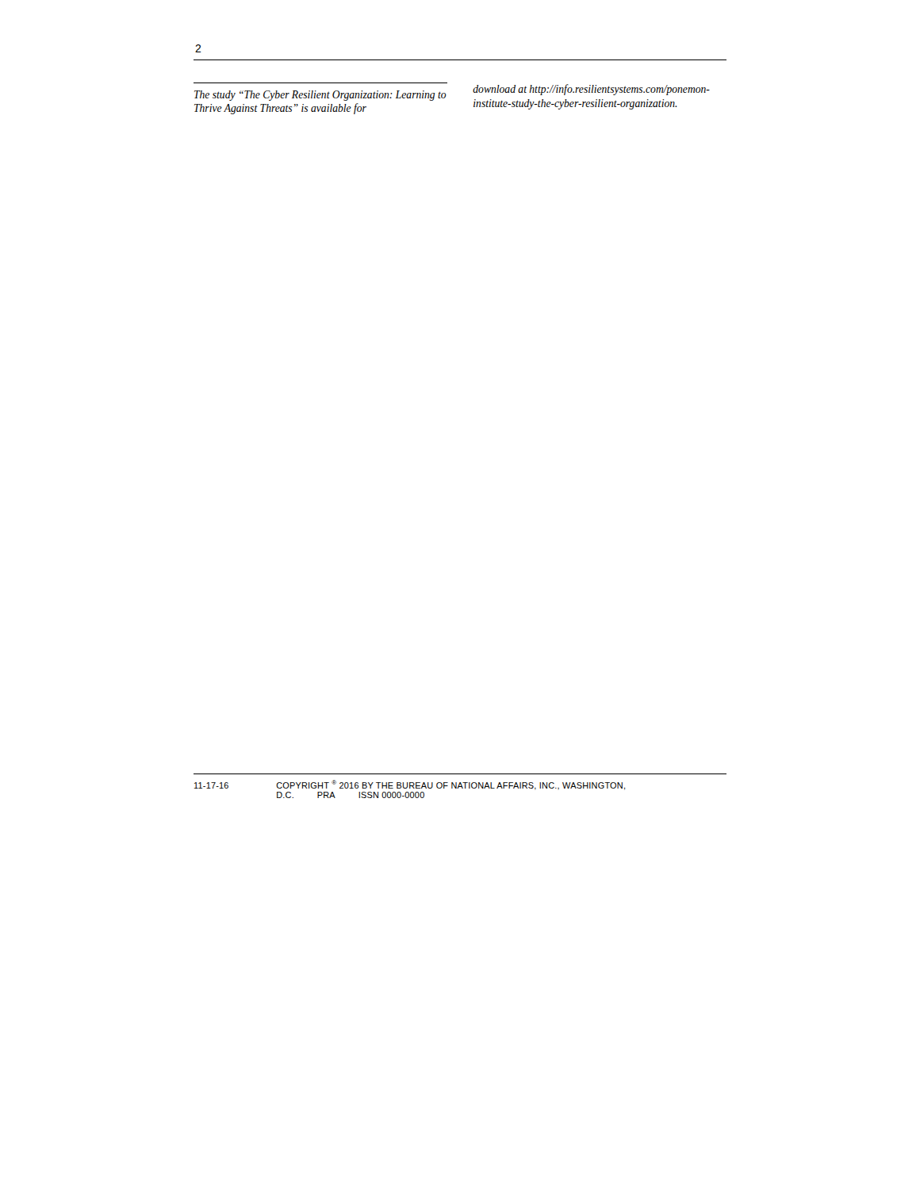2
The study “The Cyber Resilient Organization: Learning to Thrive Against Threats” is available for
download at http://info.resilientsystems.com/ponemon-institute-study-the-cyber-resilient-organization.
11-17-16 COPYRIGHT ® 2016 BY THE BUREAU OF NATIONAL AFFAIRS, INC., WASHINGTON, D.C.PRA ISSN 0000-0000